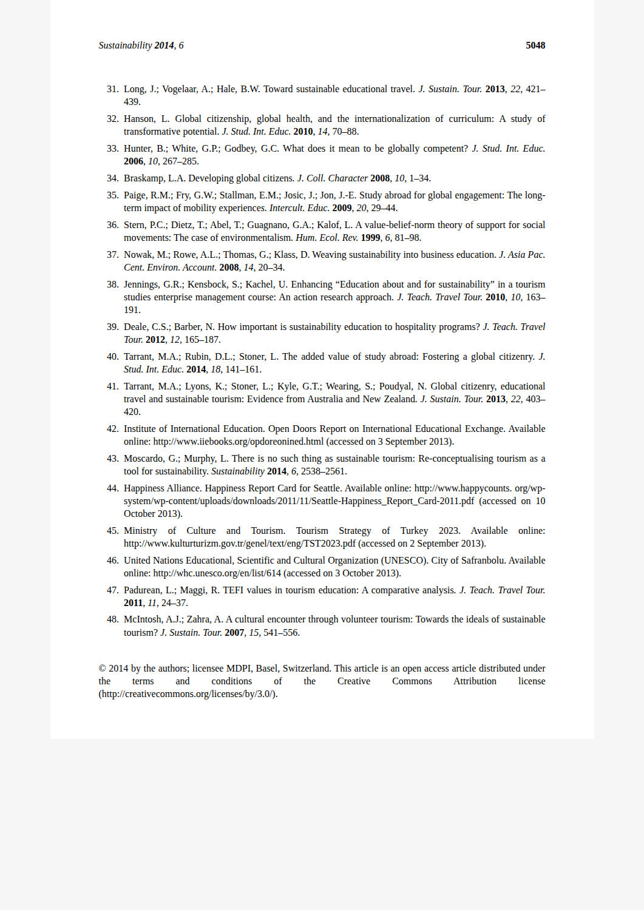Sustainability 2014, 6 5048
31. Long, J.; Vogelaar, A.; Hale, B.W. Toward sustainable educational travel. J. Sustain. Tour. 2013, 22, 421–439.
32. Hanson, L. Global citizenship, global health, and the internationalization of curriculum: A study of transformative potential. J. Stud. Int. Educ. 2010, 14, 70–88.
33. Hunter, B.; White, G.P.; Godbey, G.C. What does it mean to be globally competent? J. Stud. Int. Educ. 2006, 10, 267–285.
34. Braskamp, L.A. Developing global citizens. J. Coll. Character 2008, 10, 1–34.
35. Paige, R.M.; Fry, G.W.; Stallman, E.M.; Josic, J.; Jon, J.-E. Study abroad for global engagement: The long-term impact of mobility experiences. Intercult. Educ. 2009, 20, 29–44.
36. Stern, P.C.; Dietz, T.; Abel, T.; Guagnano, G.A.; Kalof, L. A value-belief-norm theory of support for social movements: The case of environmentalism. Hum. Ecol. Rev. 1999, 6, 81–98.
37. Nowak, M.; Rowe, A.L.; Thomas, G.; Klass, D. Weaving sustainability into business education. J. Asia Pac. Cent. Environ. Account. 2008, 14, 20–34.
38. Jennings, G.R.; Kensbock, S.; Kachel, U. Enhancing “Education about and for sustainability” in a tourism studies enterprise management course: An action research approach. J. Teach. Travel Tour. 2010, 10, 163–191.
39. Deale, C.S.; Barber, N. How important is sustainability education to hospitality programs? J. Teach. Travel Tour. 2012, 12, 165–187.
40. Tarrant, M.A.; Rubin, D.L.; Stoner, L. The added value of study abroad: Fostering a global citizenry. J. Stud. Int. Educ. 2014, 18, 141–161.
41. Tarrant, M.A.; Lyons, K.; Stoner, L.; Kyle, G.T.; Wearing, S.; Poudyal, N. Global citizenry, educational travel and sustainable tourism: Evidence from Australia and New Zealand. J. Sustain. Tour. 2013, 22, 403–420.
42. Institute of International Education. Open Doors Report on International Educational Exchange. Available online: http://www.iiebooks.org/opdoreonined.html (accessed on 3 September 2013).
43. Moscardo, G.; Murphy, L. There is no such thing as sustainable tourism: Re-conceptualising tourism as a tool for sustainability. Sustainability 2014, 6, 2538–2561.
44. Happiness Alliance. Happiness Report Card for Seattle. Available online: http://www.happycounts. org/wp-system/wp-content/uploads/downloads/2011/11/Seattle-Happiness_Report_Card-2011.pdf (accessed on 10 October 2013).
45. Ministry of Culture and Tourism. Tourism Strategy of Turkey 2023. Available online: http://www.kulturturizm.gov.tr/genel/text/eng/TST2023.pdf (accessed on 2 September 2013).
46. United Nations Educational, Scientific and Cultural Organization (UNESCO). City of Safranbolu. Available online: http://whc.unesco.org/en/list/614 (accessed on 3 October 2013).
47. Padurean, L.; Maggi, R. TEFI values in tourism education: A comparative analysis. J. Teach. Travel Tour. 2011, 11, 24–37.
48. McIntosh, A.J.; Zahra, A. A cultural encounter through volunteer tourism: Towards the ideals of sustainable tourism? J. Sustain. Tour. 2007, 15, 541–556.
© 2014 by the authors; licensee MDPI, Basel, Switzerland. This article is an open access article distributed under the terms and conditions of the Creative Commons Attribution license (http://creativecommons.org/licenses/by/3.0/).